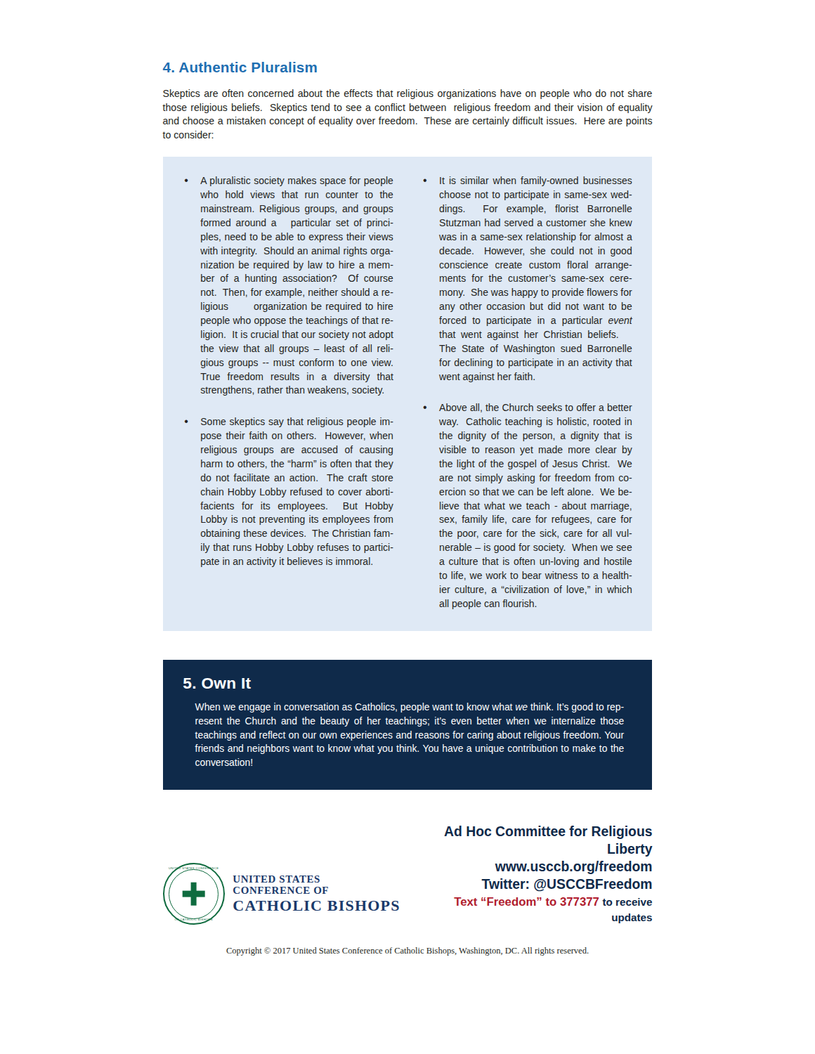4. Authentic Pluralism
Skeptics are often concerned about the effects that religious organizations have on people who do not share those religious beliefs. Skeptics tend to see a conflict between religious freedom and their vision of equality and choose a mistaken concept of equality over freedom. These are certainly difficult issues. Here are points to consider:
A pluralistic society makes space for people who hold views that run counter to the mainstream. Religious groups, and groups formed around a particular set of principles, need to be able to express their views with integrity. Should an animal rights organization be required by law to hire a member of a hunting association? Of course not. Then, for example, neither should a religious organization be required to hire people who oppose the teachings of that religion. It is crucial that our society not adopt the view that all groups – least of all religious groups -- must conform to one view. True freedom results in a diversity that strengthens, rather than weakens, society.
Some skeptics say that religious people impose their faith on others. However, when religious groups are accused of causing harm to others, the “harm” is often that they do not facilitate an action. The craft store chain Hobby Lobby refused to cover abortifacients for its employees. But Hobby Lobby is not preventing its employees from obtaining these devices. The Christian family that runs Hobby Lobby refuses to participate in an activity it believes is immoral.
It is similar when family-owned businesses choose not to participate in same-sex weddings. For example, florist Barronelle Stutzman had served a customer she knew was in a same-sex relationship for almost a decade. However, she could not in good conscience create custom floral arrangements for the customer’s same-sex ceremony. She was happy to provide flowers for any other occasion but did not want to be forced to participate in a particular event that went against her Christian beliefs. The State of Washington sued Barronelle for declining to participate in an activity that went against her faith.
Above all, the Church seeks to offer a better way. Catholic teaching is holistic, rooted in the dignity of the person, a dignity that is visible to reason yet made more clear by the light of the gospel of Jesus Christ. We are not simply asking for freedom from coercion so that we can be left alone. We believe that what we teach - about marriage, sex, family life, care for refugees, care for the poor, care for the sick, care for all vulnerable – is good for society. When we see a culture that is often un-loving and hostile to life, we work to bear witness to a healthier culture, a “civilization of love,” in which all people can flourish.
5. Own It
When we engage in conversation as Catholics, people want to know what we think. It’s good to represent the Church and the beauty of her teachings; it’s even better when we internalize those teachings and reflect on our own experiences and reasons for caring about religious freedom. Your friends and neighbors want to know what you think. You have a unique contribution to make to the conversation!
UNITED STATES CONFERENCE OF CATHOLIC BISHOPS
UNITED STATES
CONFERENCE OF
CATHOLIC BISHOPS
Ad Hoc Committee for Religious Liberty
www.usccb.org/freedom
Twitter: @USCCBFreedom
Text “Freedom” to 377377 to receive updates
Copyright © 2017 United States Conference of Catholic Bishops, Washington, DC. All rights reserved.